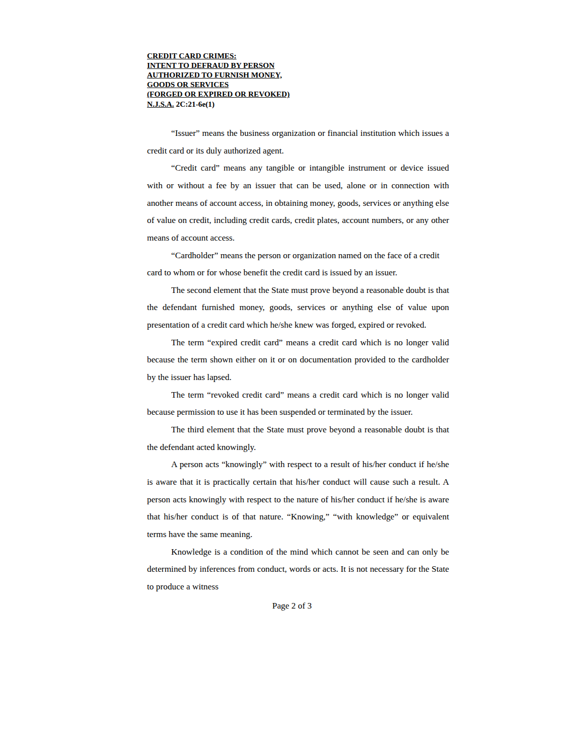CREDIT CARD CRIMES: INTENT TO DEFRAUD BY PERSON AUTHORIZED TO FURNISH MONEY, GOODS OR SERVICES (FORGED OR EXPIRED OR REVOKED) N.J.S.A. 2C:21-6e(1)
“Issuer” means the business organization or financial institution which issues a credit card or its duly authorized agent.
“Credit card” means any tangible or intangible instrument or device issued with or without a fee by an issuer that can be used, alone or in connection with another means of account access, in obtaining money, goods, services or anything else of value on credit, including credit cards, credit plates, account numbers, or any other means of account access.
“Cardholder” means the person or organization named on the face of a credit
card to whom or for whose benefit the credit card is issued by an issuer.
The second element that the State must prove beyond a reasonable doubt is that the defendant furnished money, goods, services or anything else of value upon presentation of a credit card which he/she knew was forged, expired or revoked.
The term “expired credit card” means a credit card which is no longer valid because the term shown either on it or on documentation provided to the cardholder by the issuer has lapsed.
The term “revoked credit card” means a credit card which is no longer valid because permission to use it has been suspended or terminated by the issuer.
The third element that the State must prove beyond a reasonable doubt is that the defendant acted knowingly.
A person acts “knowingly” with respect to a result of his/her conduct if he/she is aware that it is practically certain that his/her conduct will cause such a result. A person acts knowingly with respect to the nature of his/her conduct if he/she is aware that his/her conduct is of that nature. “Knowing,” “with knowledge” or equivalent terms have the same meaning.
Knowledge is a condition of the mind which cannot be seen and can only be determined by inferences from conduct, words or acts. It is not necessary for the State to produce a witness
Page 2 of 3